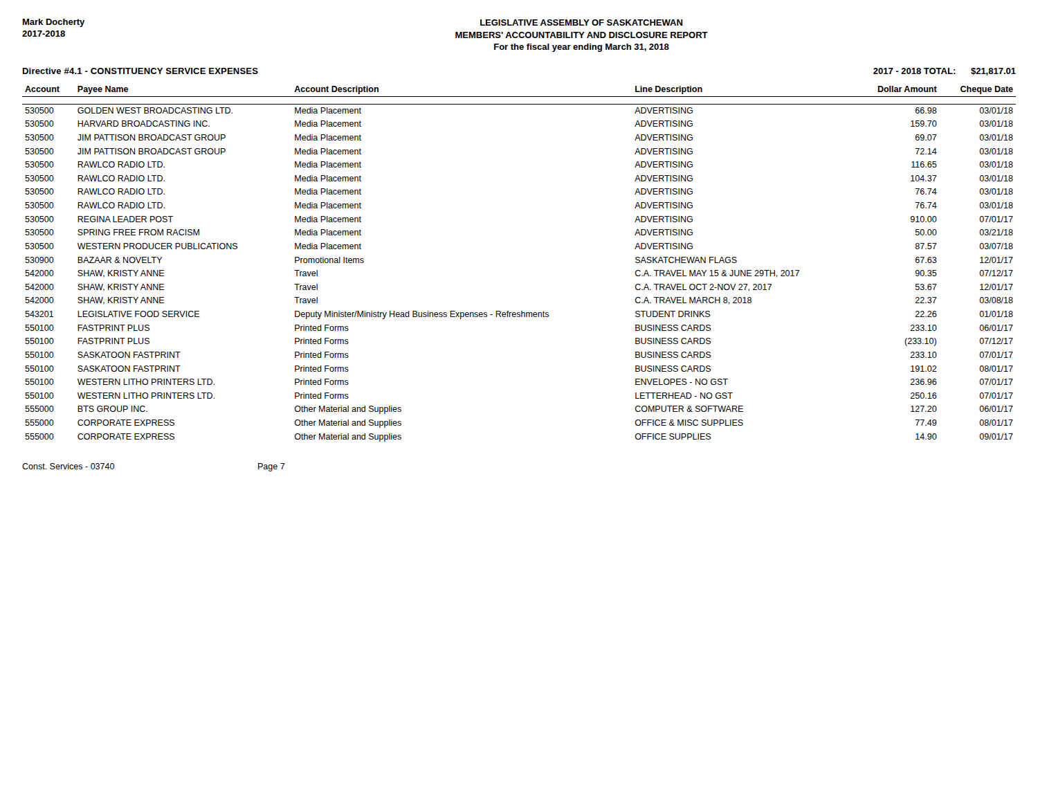Mark Docherty
2017-2018
LEGISLATIVE ASSEMBLY OF SASKATCHEWAN
MEMBERS' ACCOUNTABILITY AND DISCLOSURE REPORT
For the fiscal year ending March 31, 2018
Directive #4.1 - CONSTITUENCY SERVICE EXPENSES
2017 - 2018 TOTAL: $21,817.01
| Account | Payee Name | Account Description | Line Description | Dollar Amount | Cheque Date |
| --- | --- | --- | --- | --- | --- |
| 530500 | GOLDEN WEST BROADCASTING LTD. | Media Placement | ADVERTISING | 66.98 | 03/01/18 |
| 530500 | HARVARD BROADCASTING INC. | Media Placement | ADVERTISING | 159.70 | 03/01/18 |
| 530500 | JIM PATTISON BROADCAST GROUP | Media Placement | ADVERTISING | 69.07 | 03/01/18 |
| 530500 | JIM PATTISON BROADCAST GROUP | Media Placement | ADVERTISING | 72.14 | 03/01/18 |
| 530500 | RAWLCO RADIO LTD. | Media Placement | ADVERTISING | 116.65 | 03/01/18 |
| 530500 | RAWLCO RADIO LTD. | Media Placement | ADVERTISING | 104.37 | 03/01/18 |
| 530500 | RAWLCO RADIO LTD. | Media Placement | ADVERTISING | 76.74 | 03/01/18 |
| 530500 | RAWLCO RADIO LTD. | Media Placement | ADVERTISING | 76.74 | 03/01/18 |
| 530500 | REGINA LEADER POST | Media Placement | ADVERTISING | 910.00 | 07/01/17 |
| 530500 | SPRING FREE FROM RACISM | Media Placement | ADVERTISING | 50.00 | 03/21/18 |
| 530500 | WESTERN PRODUCER PUBLICATIONS | Media Placement | ADVERTISING | 87.57 | 03/07/18 |
| 530900 | BAZAAR & NOVELTY | Promotional Items | SASKATCHEWAN FLAGS | 67.63 | 12/01/17 |
| 542000 | SHAW, KRISTY ANNE | Travel | C.A. TRAVEL MAY 15 & JUNE 29TH, 2017 | 90.35 | 07/12/17 |
| 542000 | SHAW, KRISTY ANNE | Travel | C.A. TRAVEL OCT 2-NOV 27, 2017 | 53.67 | 12/01/17 |
| 542000 | SHAW, KRISTY ANNE | Travel | C.A. TRAVEL MARCH 8, 2018 | 22.37 | 03/08/18 |
| 543201 | LEGISLATIVE FOOD SERVICE | Deputy Minister/Ministry Head Business Expenses - Refreshments | STUDENT DRINKS | 22.26 | 01/01/18 |
| 550100 | FASTPRINT PLUS | Printed Forms | BUSINESS CARDS | 233.10 | 06/01/17 |
| 550100 | FASTPRINT PLUS | Printed Forms | BUSINESS CARDS | (233.10) | 07/12/17 |
| 550100 | SASKATOON FASTPRINT | Printed Forms | BUSINESS CARDS | 233.10 | 07/01/17 |
| 550100 | SASKATOON FASTPRINT | Printed Forms | BUSINESS CARDS | 191.02 | 08/01/17 |
| 550100 | WESTERN LITHO PRINTERS LTD. | Printed Forms | ENVELOPES - NO GST | 236.96 | 07/01/17 |
| 550100 | WESTERN LITHO PRINTERS LTD. | Printed Forms | LETTERHEAD - NO GST | 250.16 | 07/01/17 |
| 555000 | BTS GROUP INC. | Other Material and Supplies | COMPUTER & SOFTWARE | 127.20 | 06/01/17 |
| 555000 | CORPORATE EXPRESS | Other Material and Supplies | OFFICE & MISC SUPPLIES | 77.49 | 08/01/17 |
| 555000 | CORPORATE EXPRESS | Other Material and Supplies | OFFICE SUPPLIES | 14.90 | 09/01/17 |
Const. Services - 03740
Page 7